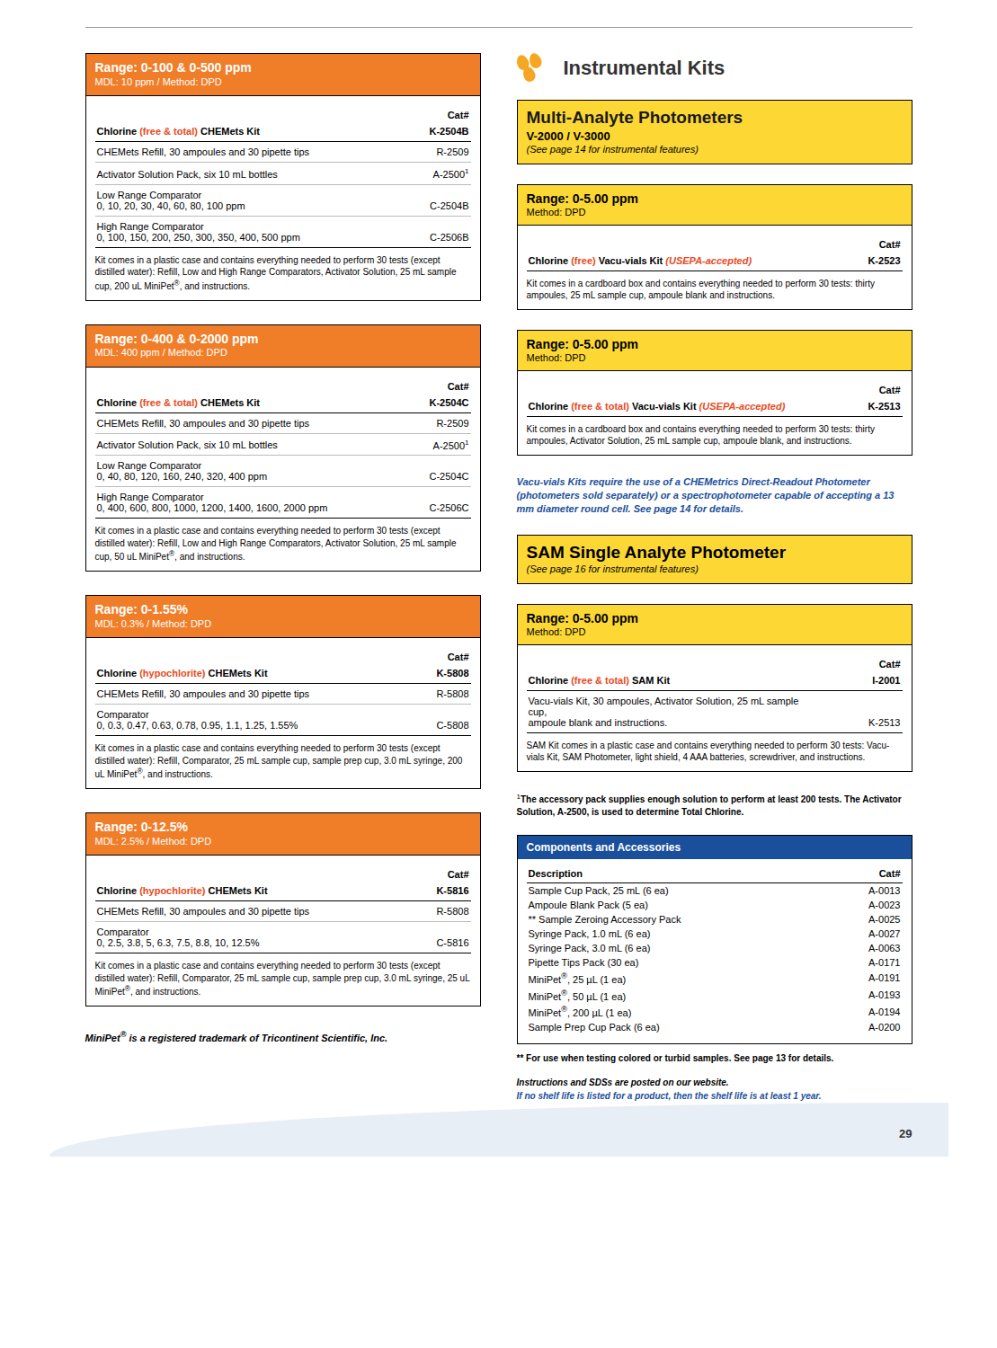Range: 0-100 & 0-500 ppm MDL: 10 ppm / Method: DPD
| | Cat# |
| Chlorine (free & total) CHEMets Kit | K-2504B |
| CHEMets Refill, 30 ampoules and 30 pipette tips | R-2509 |
| Activator Solution Pack, six 10 mL bottles | A-2500 1 |
| Low Range Comparator 0, 10, 20, 30, 40, 60, 80, 100 ppm | C-2504B |
| High Range Comparator 0, 100, 150, 200, 250, 300, 350, 400, 500 ppm | C-2506B |
Kit comes in a plastic case and contains everything needed to perform 30 tests (except distilled water): Refill, Low and High Range Comparators, Activator Solution, 25 mL sample cup, 200 uL MiniPet®, and instructions.
Range: 0-400 & 0-2000 ppm MDL: 400 ppm / Method: DPD
| | Cat# |
| Chlorine (free & total) CHEMets Kit | K-2504C |
| CHEMets Refill, 30 ampoules and 30 pipette tips | R-2509 |
| Activator Solution Pack, six 10 mL bottles | A-2500 1 |
| Low Range Comparator 0, 40, 80, 120, 160, 240, 320, 400 ppm | C-2504C |
| High Range Comparator 0, 400, 600, 800, 1000, 1200, 1400, 1600, 2000 ppm | C-2506C |
Kit comes in a plastic case and contains everything needed to perform 30 tests (except distilled water): Refill, Low and High Range Comparators, Activator Solution, 25 mL sample cup, 50 uL MiniPet®, and instructions.
Range: 0-1.55% MDL: 0.3% / Method: DPD
| | Cat# |
| Chlorine (hypochlorite) CHEMets Kit | K-5808 |
| CHEMets Refill, 30 ampoules and 30 pipette tips | R-5808 |
| Comparator 0, 0.3, 0.47, 0.63, 0.78, 0.95, 1.1, 1.25, 1.55% | C-5808 |
Kit comes in a plastic case and contains everything needed to perform 30 tests (except distilled water): Refill, Comparator, 25 mL sample cup, sample prep cup, 3.0 mL syringe, 200 uL MiniPet®, and instructions.
Range: 0-12.5% MDL: 2.5% / Method: DPD
| | Cat# |
| Chlorine (hypochlorite) CHEMets Kit | K-5816 |
| CHEMets Refill, 30 ampoules and 30 pipette tips | R-5808 |
| Comparator 0, 2.5, 3.8, 5, 6.3, 7.5, 8.8, 10, 12.5% | C-5816 |
Kit comes in a plastic case and contains everything needed to perform 30 tests (except distilled water): Refill, Comparator, 25 mL sample cup, sample prep cup, 3.0 mL syringe, 25 uL MiniPet®, and instructions.
MiniPet® is a registered trademark of Tricontinent Scientific, Inc.
Instrumental Kits
Multi-Analyte Photometers
V-2000 / V-3000
(See page 14 for instrumental features)
Range: 0-5.00 ppm Method: DPD
| | Cat# |
| Chlorine (free) Vacu-vials Kit (USEPA-accepted) | K-2523 |
Kit comes in a cardboard box and contains everything needed to perform 30 tests: thirty ampoules, 25 mL sample cup, ampoule blank and instructions.
Range: 0-5.00 ppm Method: DPD
| | Cat# |
| Chlorine (free & total) Vacu-vials Kit (USEPA-accepted) | K-2513 |
Kit comes in a cardboard box and contains everything needed to perform 30 tests: thirty ampoules, Activator Solution, 25 mL sample cup, ampoule blank, and instructions.
Vacu-vials Kits require the use of a CHEMetrics Direct-Readout Photometer (photometers sold separately) or a spectrophotometer capable of accepting a 13 mm diameter round cell. See page 14 for details.
SAM Single Analyte Photometer
(See page 16 for instrumental features)
Range: 0-5.00 ppm Method: DPD
| | Cat# |
| Chlorine (free & total) SAM Kit | I-2001 |
| Vacu-vials Kit, 30 ampoules, Activator Solution, 25 mL sample cup, ampoule blank and instructions. | K-2513 |
SAM Kit comes in a plastic case and contains everything needed to perform 30 tests: Vacu-vials Kit, SAM Photometer, light shield, 4 AAA batteries, screwdriver, and instructions.
1 The accessory pack supplies enough solution to perform at least 200 tests. The Activator Solution, A-2500, is used to determine Total Chlorine.
Components and Accessories
| Description | Cat# |
| Sample Cup Pack, 25 mL (6 ea) | A-0013 |
| Ampoule Blank Pack (5 ea) | A-0023 |
| ** Sample Zeroing Accessory Pack | A-0025 |
| Syringe Pack, 1.0 mL (6 ea) | A-0027 |
| Syringe Pack, 3.0 mL (6 ea) | A-0063 |
| Pipette Tips Pack (30 ea) | A-0171 |
| MiniPet ® , 25 µL (1 ea) | A-0191 |
| MiniPet ® , 50 µL (1 ea) | A-0193 |
| MiniPet ® , 200 µL (1 ea) | A-0194 |
| Sample Prep Cup Pack (6 ea) | A-0200 |
** For use when testing colored or turbid samples. See page 13 for details.
Instructions and SDSs are posted on our website.
If no shelf life is listed for a product, then the shelf life is at least 1 year.
29